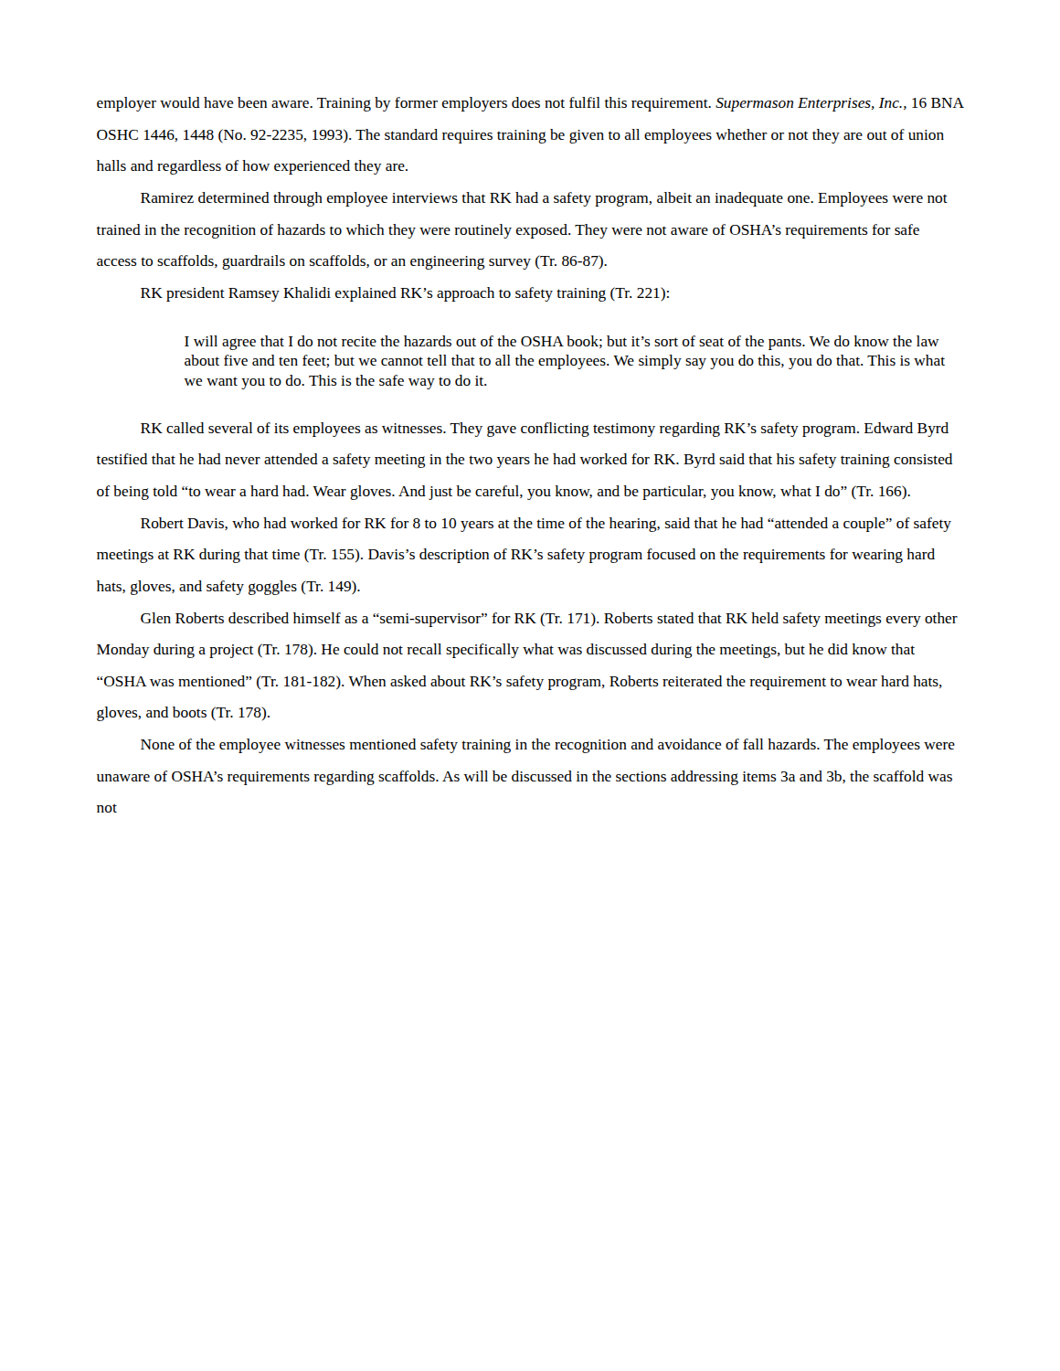employer would have been aware. Training by former employers does not fulfil this requirement. Supermason Enterprises, Inc., 16 BNA OSHC 1446, 1448 (No. 92-2235, 1993). The standard requires training be given to all employees whether or not they are out of union halls and regardless of how experienced they are.
Ramirez determined through employee interviews that RK had a safety program, albeit an inadequate one. Employees were not trained in the recognition of hazards to which they were routinely exposed. They were not aware of OSHA’s requirements for safe access to scaffolds, guardrails on scaffolds, or an engineering survey (Tr. 86-87).
RK president Ramsey Khalidi explained RK’s approach to safety training (Tr. 221):
I will agree that I do not recite the hazards out of the OSHA book; but it’s sort of seat of the pants. We do know the law about five and ten feet; but we cannot tell that to all the employees. We simply say you do this, you do that. This is what we want you to do. This is the safe way to do it.
RK called several of its employees as witnesses. They gave conflicting testimony regarding RK’s safety program. Edward Byrd testified that he had never attended a safety meeting in the two years he had worked for RK. Byrd said that his safety training consisted of being told “to wear a hard had. Wear gloves. And just be careful, you know, and be particular, you know, what I do” (Tr. 166).
Robert Davis, who had worked for RK for 8 to 10 years at the time of the hearing, said that he had “attended a couple” of safety meetings at RK during that time (Tr. 155). Davis’s description of RK’s safety program focused on the requirements for wearing hard hats, gloves, and safety goggles (Tr. 149).
Glen Roberts described himself as a “semi-supervisor” for RK (Tr. 171). Roberts stated that RK held safety meetings every other Monday during a project (Tr. 178). He could not recall specifically what was discussed during the meetings, but he did know that “OSHA was mentioned” (Tr. 181-182). When asked about RK’s safety program, Roberts reiterated the requirement to wear hard hats, gloves, and boots (Tr. 178).
None of the employee witnesses mentioned safety training in the recognition and avoidance of fall hazards. The employees were unaware of OSHA’s requirements regarding scaffolds. As will be discussed in the sections addressing items 3a and 3b, the scaffold was not